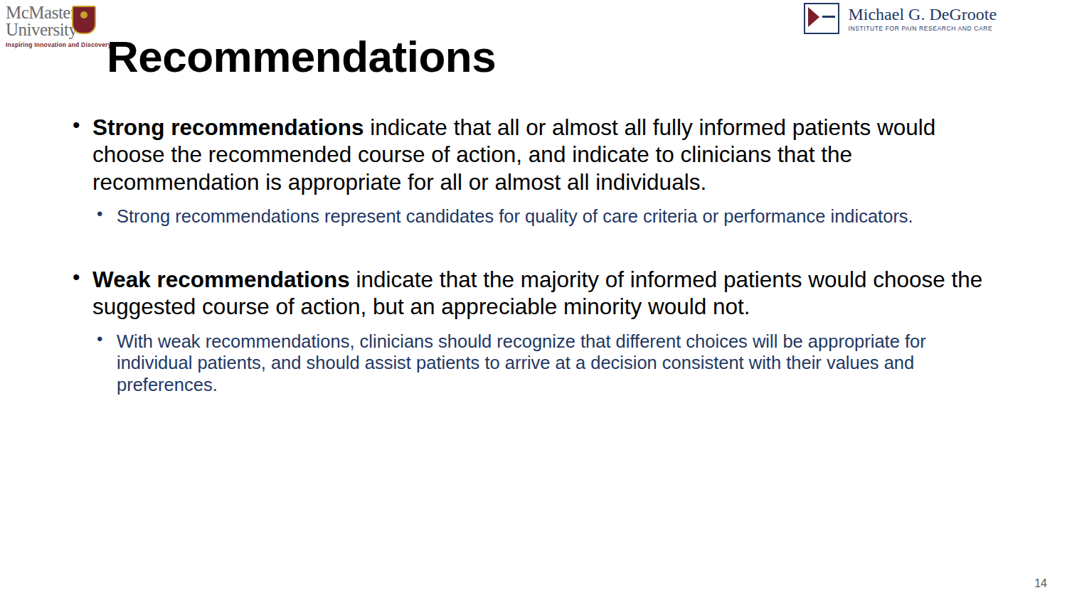McMaster University
Inspiring Innovation and Discovery
Michael G. DeGroote
INSTITUTE FOR PAIN RESEARCH AND CARE
Recommendations
Strong recommendations indicate that all or almost all fully informed patients would choose the recommended course of action, and indicate to clinicians that the recommendation is appropriate for all or almost all individuals.
Strong recommendations represent candidates for quality of care criteria or performance indicators.
Weak recommendations indicate that the majority of informed patients would choose the suggested course of action, but an appreciable minority would not.
With weak recommendations, clinicians should recognize that different choices will be appropriate for individual patients, and should assist patients to arrive at a decision consistent with their values and preferences.
14